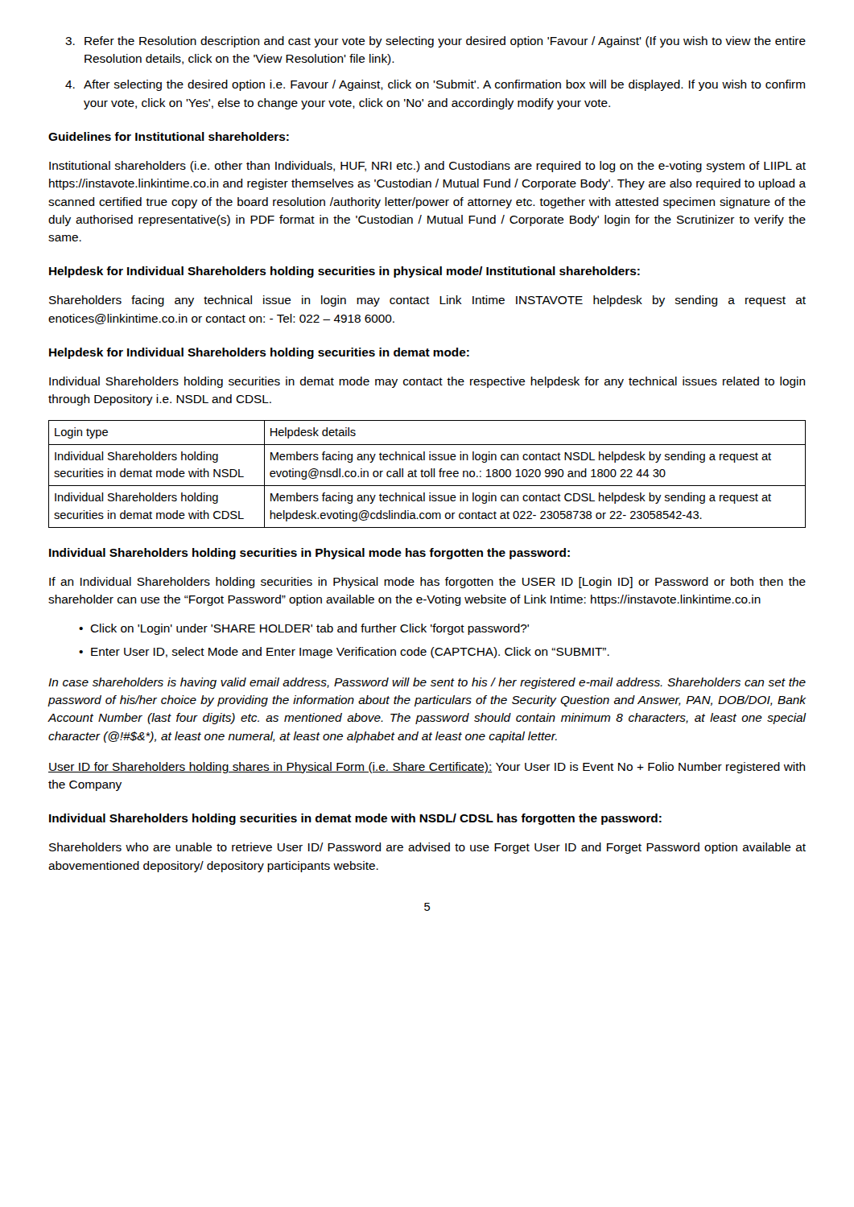Refer the Resolution description and cast your vote by selecting your desired option 'Favour / Against' (If you wish to view the entire Resolution details, click on the 'View Resolution' file link).
After selecting the desired option i.e. Favour / Against, click on 'Submit'. A confirmation box will be displayed. If you wish to confirm your vote, click on 'Yes', else to change your vote, click on 'No' and accordingly modify your vote.
Guidelines for Institutional shareholders:
Institutional shareholders (i.e. other than Individuals, HUF, NRI etc.) and Custodians are required to log on the e-voting system of LIIPL at https://instavote.linkintime.co.in and register themselves as 'Custodian / Mutual Fund / Corporate Body'. They are also required to upload a scanned certified true copy of the board resolution /authority letter/power of attorney etc. together with attested specimen signature of the duly authorised representative(s) in PDF format in the 'Custodian / Mutual Fund / Corporate Body' login for the Scrutinizer to verify the same.
Helpdesk for Individual Shareholders holding securities in physical mode/ Institutional shareholders:
Shareholders facing any technical issue in login may contact Link Intime INSTAVOTE helpdesk by sending a request at enotices@linkintime.co.in or contact on: - Tel: 022 – 4918 6000.
Helpdesk for Individual Shareholders holding securities in demat mode:
Individual Shareholders holding securities in demat mode may contact the respective helpdesk for any technical issues related to login through Depository i.e. NSDL and CDSL.
| Login type | Helpdesk details |
| --- | --- |
| Individual Shareholders holding securities in demat mode with NSDL | Members facing any technical issue in login can contact NSDL helpdesk by sending a request at evoting@nsdl.co.in or call at toll free no.: 1800 1020 990 and 1800 22 44 30 |
| Individual Shareholders holding securities in demat mode with CDSL | Members facing any technical issue in login can contact CDSL helpdesk by sending a request at helpdesk.evoting@cdslindia.com or contact at 022- 23058738 or 22- 23058542-43. |
Individual Shareholders holding securities in Physical mode has forgotten the password:
If an Individual Shareholders holding securities in Physical mode has forgotten the USER ID [Login ID] or Password or both then the shareholder can use the “Forgot Password” option available on the e-Voting website of Link Intime: https://instavote.linkintime.co.in
Click on 'Login' under 'SHARE HOLDER' tab and further Click 'forgot password?'
Enter User ID, select Mode and Enter Image Verification code (CAPTCHA). Click on “SUBMIT”.
In case shareholders is having valid email address, Password will be sent to his / her registered e-mail address. Shareholders can set the password of his/her choice by providing the information about the particulars of the Security Question and Answer, PAN, DOB/DOI, Bank Account Number (last four digits) etc. as mentioned above. The password should contain minimum 8 characters, at least one special character (@!#$&*), at least one numeral, at least one alphabet and at least one capital letter.
User ID for Shareholders holding shares in Physical Form (i.e. Share Certificate): Your User ID is Event No + Folio Number registered with the Company
Individual Shareholders holding securities in demat mode with NSDL/ CDSL has forgotten the password:
Shareholders who are unable to retrieve User ID/ Password are advised to use Forget User ID and Forget Password option available at abovementioned depository/ depository participants website.
5